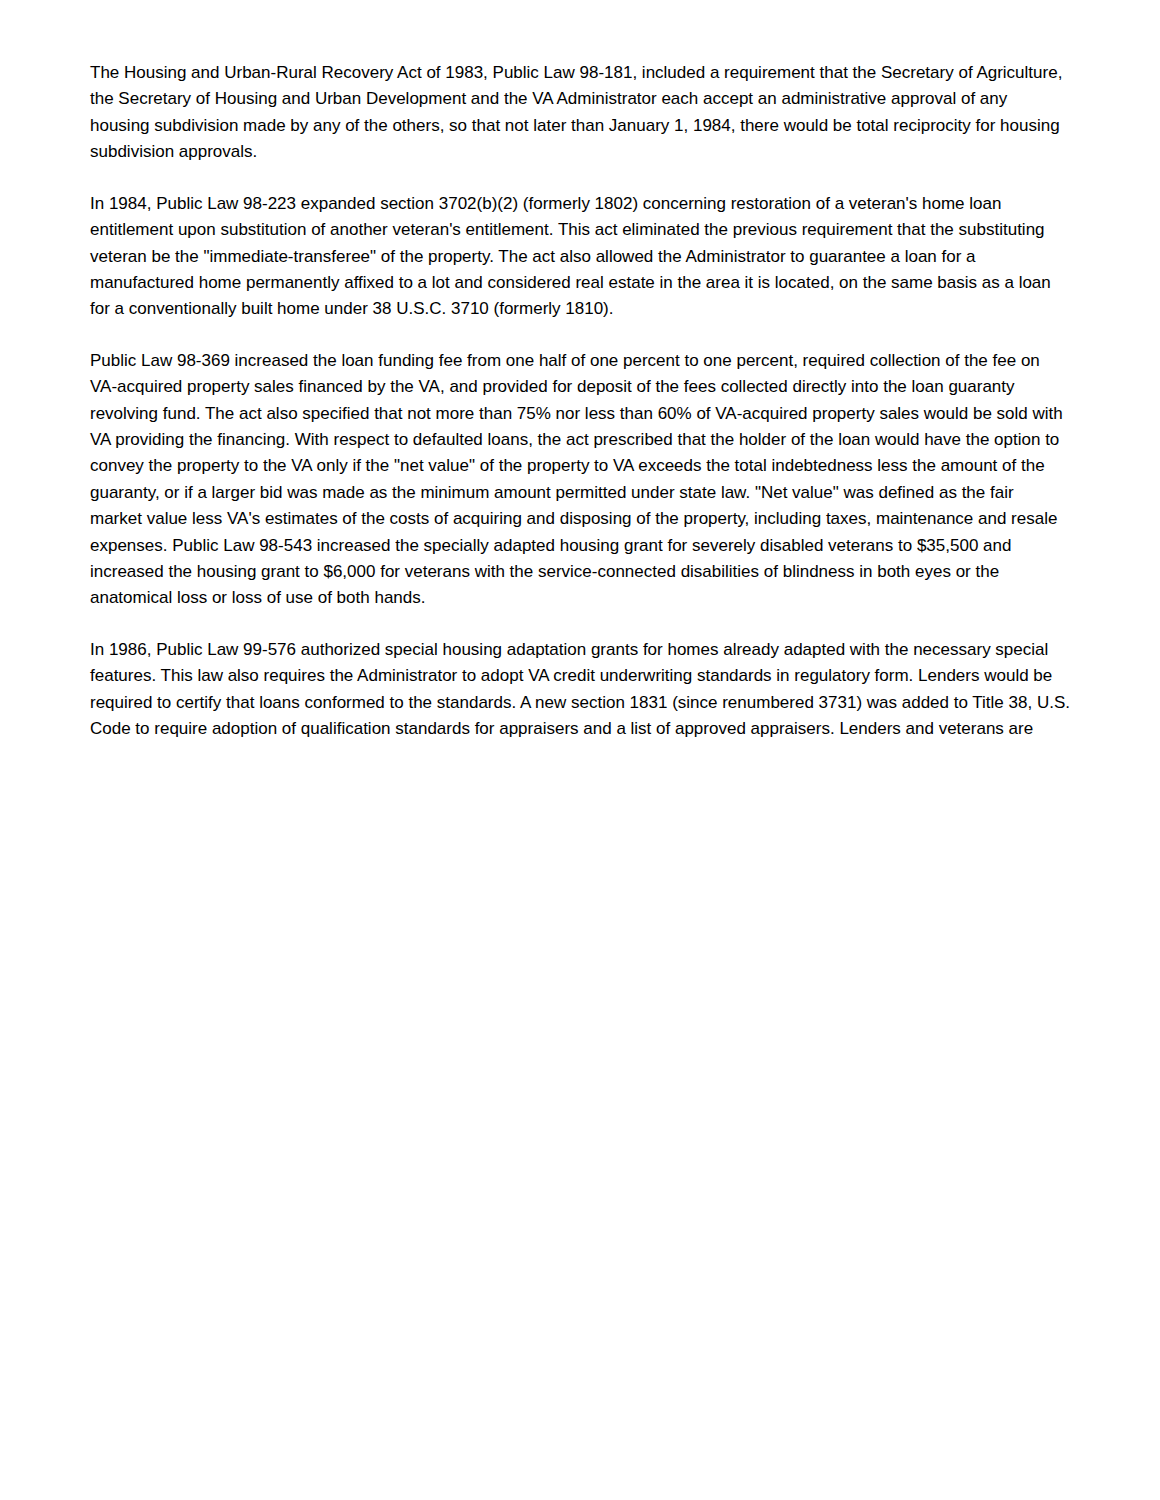The Housing and Urban-Rural Recovery Act of 1983, Public Law 98-181, included a requirement that the Secretary of Agriculture, the Secretary of Housing and Urban Development and the VA Administrator each accept an administrative approval of any housing subdivision made by any of the others, so that not later than January 1, 1984, there would be total reciprocity for housing subdivision approvals.
In 1984, Public Law 98-223 expanded section 3702(b)(2) (formerly 1802) concerning restoration of a veteran's home loan entitlement upon substitution of another veteran's entitlement. This act eliminated the previous requirement that the substituting veteran be the "immediate-transferee" of the property. The act also allowed the Administrator to guarantee a loan for a manufactured home permanently affixed to a lot and considered real estate in the area it is located, on the same basis as a loan for a conventionally built home under 38 U.S.C. 3710 (formerly 1810).
Public Law 98-369 increased the loan funding fee from one half of one percent to one percent, required collection of the fee on VA-acquired property sales financed by the VA, and provided for deposit of the fees collected directly into the loan guaranty revolving fund. The act also specified that not more than 75% nor less than 60% of VA-acquired property sales would be sold with VA providing the financing. With respect to defaulted loans, the act prescribed that the holder of the loan would have the option to convey the property to the VA only if the "net value" of the property to VA exceeds the total indebtedness less the amount of the guaranty, or if a larger bid was made as the minimum amount permitted under state law. "Net value" was defined as the fair market value less VA's estimates of the costs of acquiring and disposing of the property, including taxes, maintenance and resale expenses. Public Law 98-543 increased the specially adapted housing grant for severely disabled veterans to $35,500 and increased the housing grant to $6,000 for veterans with the service-connected disabilities of blindness in both eyes or the anatomical loss or loss of use of both hands.
In 1986, Public Law 99-576 authorized special housing adaptation grants for homes already adapted with the necessary special features. This law also requires the Administrator to adopt VA credit underwriting standards in regulatory form. Lenders would be required to certify that loans conformed to the standards. A new section 1831 (since renumbered 3731) was added to Title 38, U.S. Code to require adoption of qualification standards for appraisers and a list of approved appraisers. Lenders and veterans are